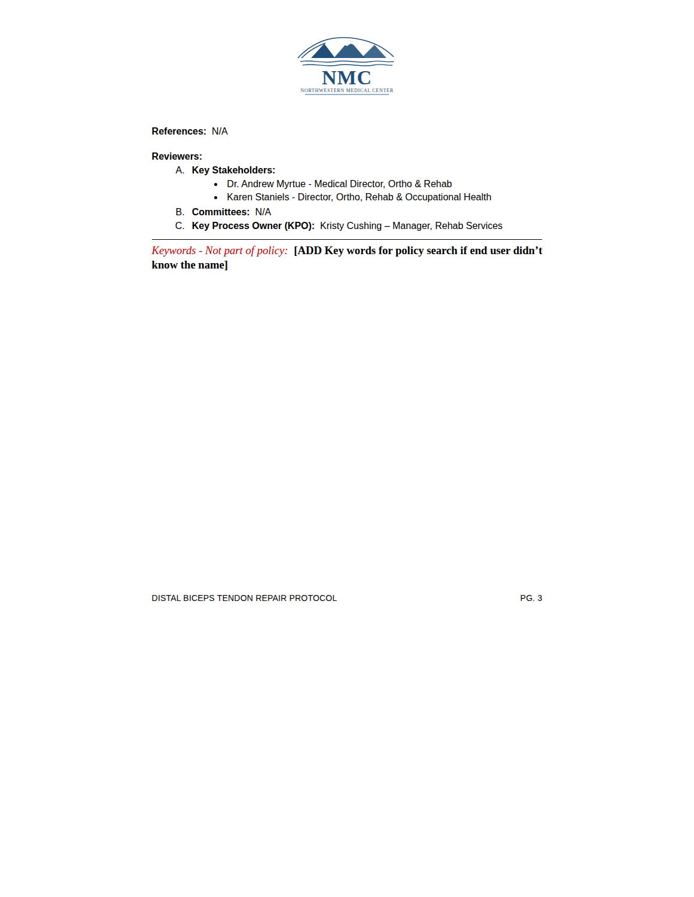NMC NORTHWESTERN MEDICAL CENTER
References: N/A
Reviewers:
Key Stakeholders:
Dr. Andrew Myrtue - Medical Director, Ortho & Rehab
Karen Staniels - Director, Ortho, Rehab & Occupational Health
Committees: N/A
Key Process Owner (KPO): Kristy Cushing – Manager, Rehab Services
Keywords - Not part of policy: [ADD Key words for policy search if end user didn’t know the name]
Distal Biceps Tendon Repair Protocol
Pg. 3